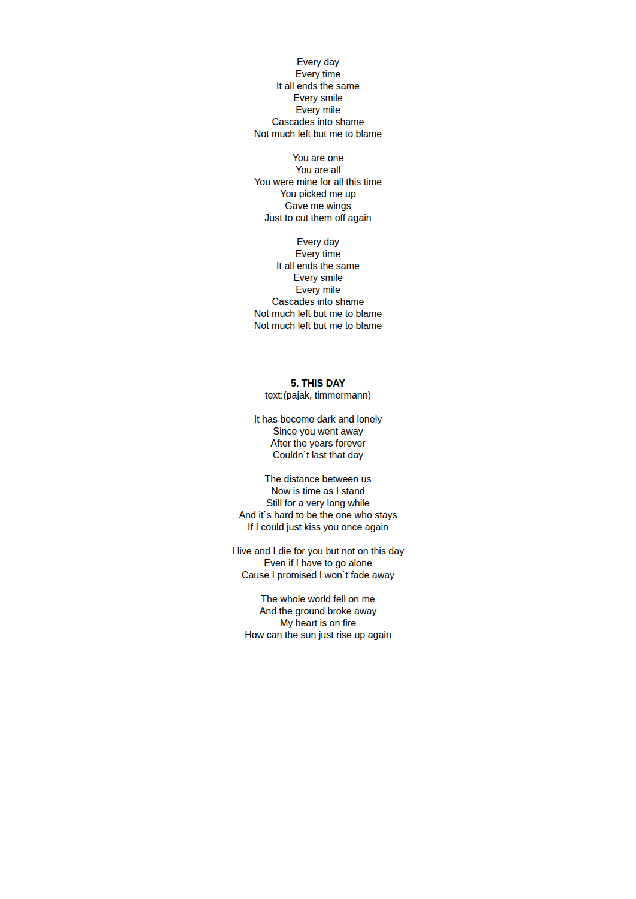Every day
Every time
It all ends the same
Every smile
Every mile
Cascades into shame
Not much left but me to blame
You are one
You are all
You were mine for all this time
You picked me up
Gave me wings
Just to cut them off again
Every day
Every time
It all ends the same
Every smile
Every mile
Cascades into shame
Not much left but me to blame
Not much left but me to blame
5. THIS DAY
text:(pajak, timmermann)
It has become dark and lonely
Since you went away
After the years forever
Couldn´t last that day
The distance between us
Now is time as I stand
Still for a very long while
And it´s hard to be the one who stays
If I could just kiss you once again
I live and I die for you but not on this day
Even if I have to go alone
Cause I promised I won´t fade away
The whole world fell on me
And the ground broke away
My heart is on fire
How can the sun just rise up again